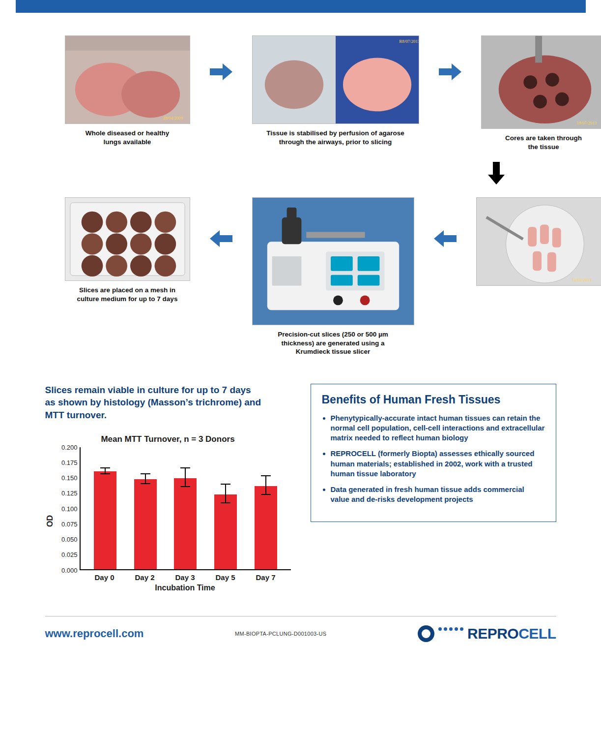Whole diseased or healthy
lungs available
Tissue is stabilised by perfusion of agarose
through the airways, prior to slicing
Cores are taken through
the tissue
Slices are placed on a mesh in
culture medium for up to 7 days
Precision-cut slices (250 or 500 µm
thickness) are generated using a
Krumdieck tissue slicer
Slices remain viable in culture for up to 7 days
as shown by histology (Masson’s trichrome) and
MTT turnover.
Mean MTT Turnover, n = 3 Donors
OD
0.200 0.175 0.150 0.125 0.100 0.075 0.050 0.025 0.000
Day 0 Day 2 Day 3 Day 5 Day 7
Incubation Time
Benefits of Human Fresh Tissues
Phenytypically-accurate intact human tissues can retain the normal cell population, cell-cell interactions and extracellular matrix needed to reflect human biology
REPROCELL (formerly Biopta) assesses ethically sourced human materials; established in 2002, work with a trusted human tissue laboratory
Data generated in fresh human tissue adds commercial value and de-risks development projects
www.reprocell.com
MM-BIOPTA-PCLUNG-D001003-US
REPRO CELL